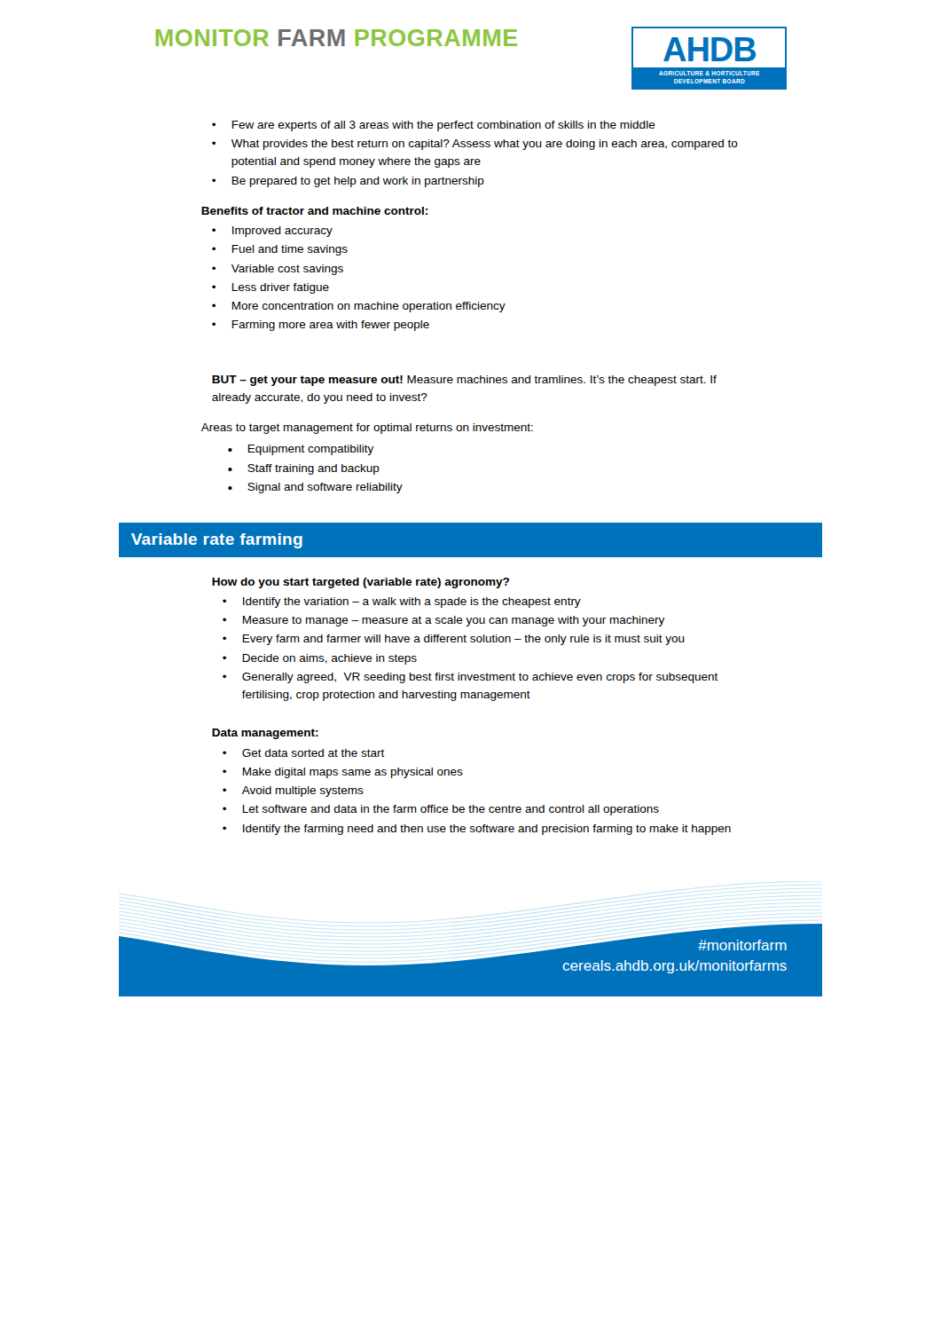MONITOR FARM PROGRAMME
AHDB
AGRICULTURE & HORTICULTURE
DEVELOPMENT BOARD
Few are experts of all 3 areas with the perfect combination of skills in the middle
What provides the best return on capital? Assess what you are doing in each area, compared to potential and spend money where the gaps are
Be prepared to get help and work in partnership
Benefits of tractor and machine control:
Improved accuracy
Fuel and time savings
Variable cost savings
Less driver fatigue
More concentration on machine operation efficiency
Farming more area with fewer people
BUT – get your tape measure out! Measure machines and tramlines. It’s the cheapest start. If already accurate, do you need to invest?
Areas to target management for optimal returns on investment:
Equipment compatibility
Staff training and backup
Signal and software reliability
Variable rate farming
How do you start targeted (variable rate) agronomy?
Identify the variation – a walk with a spade is the cheapest entry
Measure to manage – measure at a scale you can manage with your machinery
Every farm and farmer will have a different solution – the only rule is it must suit you
Decide on aims, achieve in steps
Generally agreed, VR seeding best first investment to achieve even crops for subsequent fertilising, crop protection and harvesting management
Data management:
Get data sorted at the start
Make digital maps same as physical ones
Avoid multiple systems
Let software and data in the farm office be the centre and control all operations
Identify the farming need and then use the software and precision farming to make it happen
#monitorfarm
cereals.ahdb.org.uk/monitorfarms